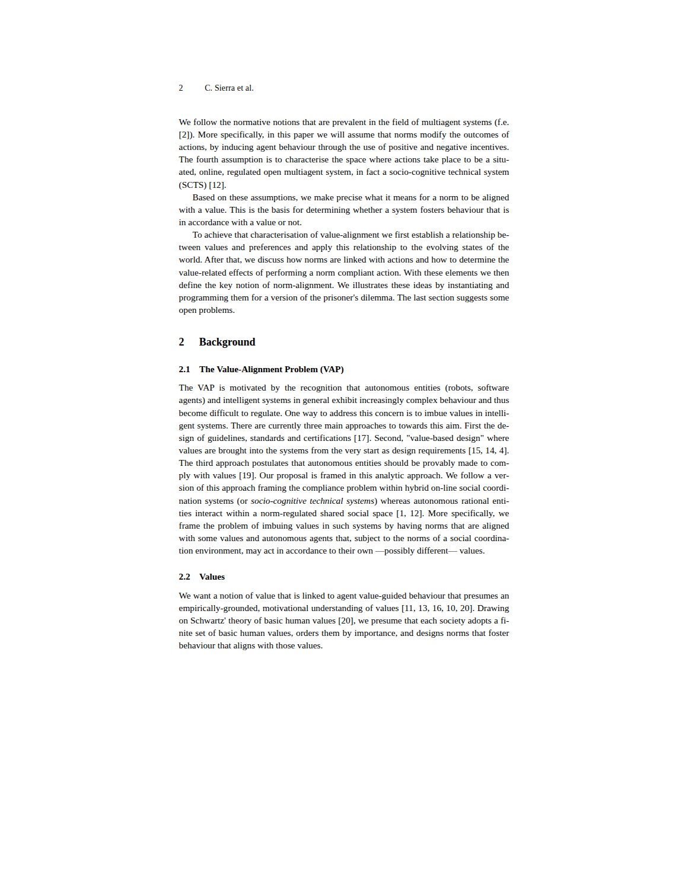2 C. Sierra et al.
We follow the normative notions that are prevalent in the field of multiagent systems (f.e. [2]). More specifically, in this paper we will assume that norms modify the outcomes of actions, by inducing agent behaviour through the use of positive and negative incentives. The fourth assumption is to characterise the space where actions take place to be a situated, online, regulated open multiagent system, in fact a socio-cognitive technical system (SCTS) [12].
Based on these assumptions, we make precise what it means for a norm to be aligned with a value. This is the basis for determining whether a system fosters behaviour that is in accordance with a value or not.
To achieve that characterisation of value-alignment we first establish a relationship between values and preferences and apply this relationship to the evolving states of the world. After that, we discuss how norms are linked with actions and how to determine the value-related effects of performing a norm compliant action. With these elements we then define the key notion of norm-alignment. We illustrates these ideas by instantiating and programming them for a version of the prisoner's dilemma. The last section suggests some open problems.
2 Background
2.1 The Value-Alignment Problem (VAP)
The VAP is motivated by the recognition that autonomous entities (robots, software agents) and intelligent systems in general exhibit increasingly complex behaviour and thus become difficult to regulate. One way to address this concern is to imbue values in intelligent systems. There are currently three main approaches to towards this aim. First the design of guidelines, standards and certifications [17]. Second, "value-based design" where values are brought into the systems from the very start as design requirements [15, 14, 4]. The third approach postulates that autonomous entities should be provably made to comply with values [19]. Our proposal is framed in this analytic approach. We follow a version of this approach framing the compliance problem within hybrid on-line social coordination systems (or socio-cognitive technical systems) whereas autonomous rational entities interact within a norm-regulated shared social space [1, 12]. More specifically, we frame the problem of imbuing values in such systems by having norms that are aligned with some values and autonomous agents that, subject to the norms of a social coordination environment, may act in accordance to their own —possibly different— values.
2.2 Values
We want a notion of value that is linked to agent value-guided behaviour that presumes an empirically-grounded, motivational understanding of values [11, 13, 16, 10, 20]. Drawing on Schwartz' theory of basic human values [20], we presume that each society adopts a finite set of basic human values, orders them by importance, and designs norms that foster behaviour that aligns with those values.